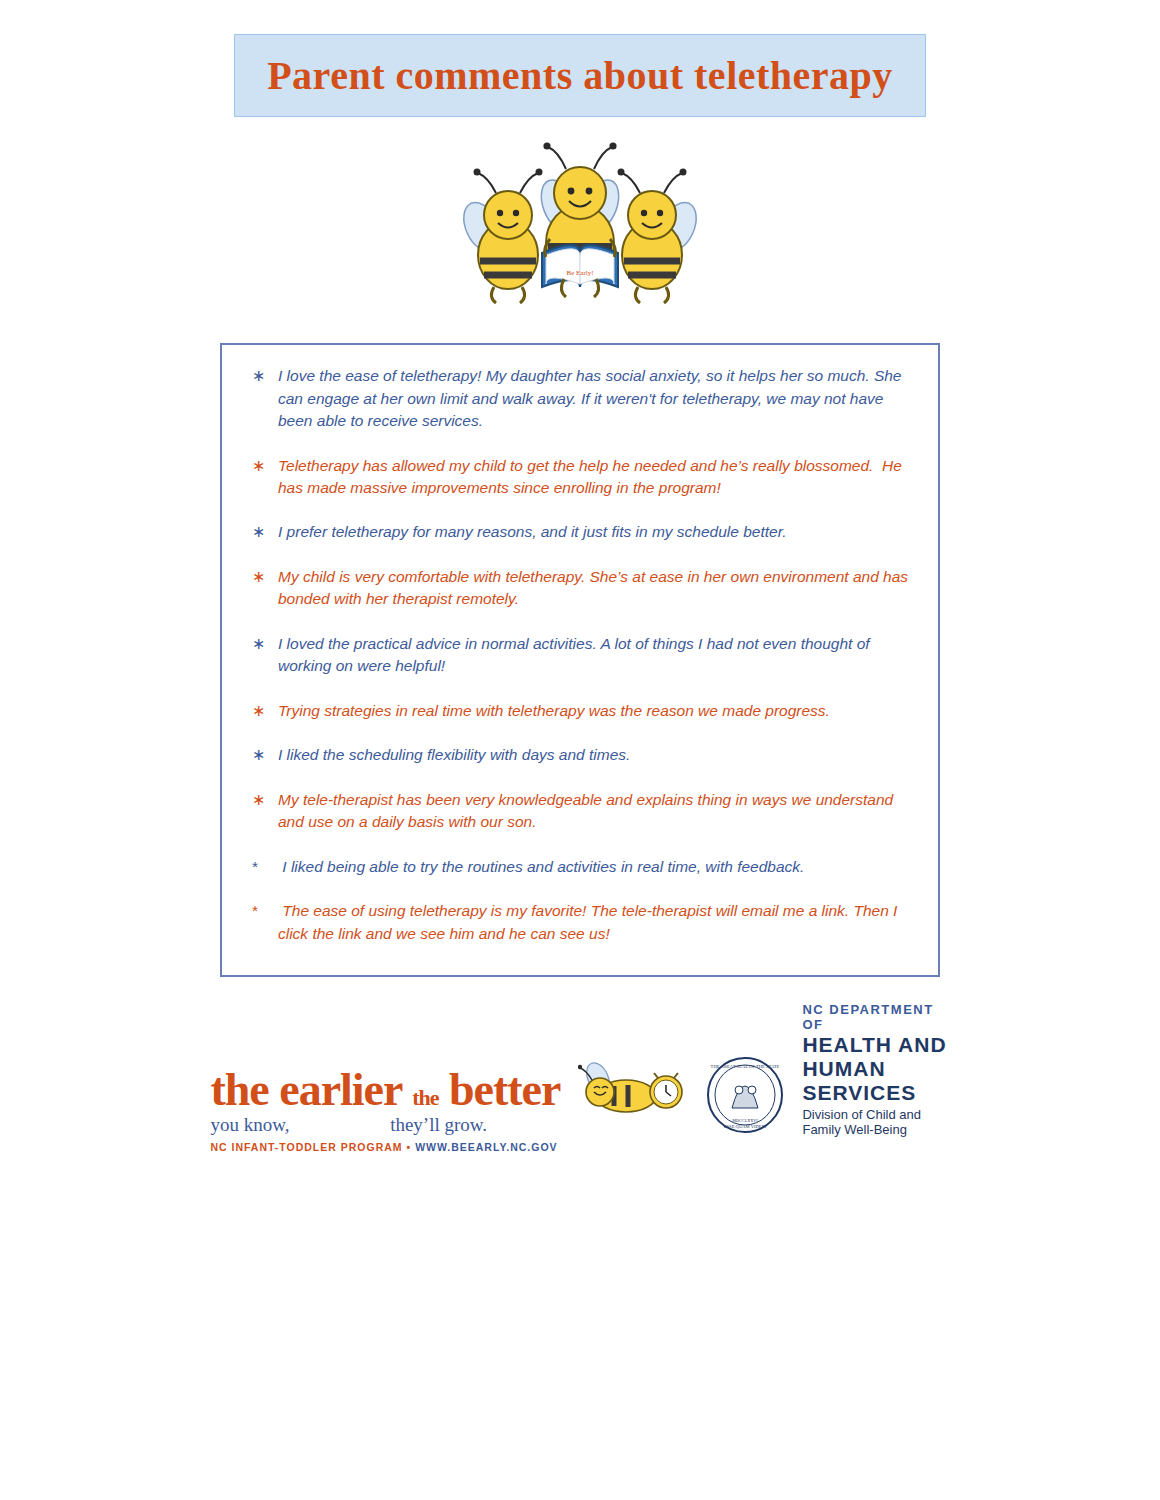Parent comments about teletherapy
Be Early!
∗I love the ease of teletherapy! My daughter has social anxiety, so it helps her so much. She can engage at her own limit and walk away. If it weren't for teletherapy, we may not have been able to receive services.
∗Teletherapy has allowed my child to get the help he needed and he’s really blossomed. He has made massive improvements since enrolling in the program!
∗I prefer teletherapy for many reasons, and it just fits in my schedule better.
∗My child is very comfortable with teletherapy. She’s at ease in her own environment and has bonded with her therapist remotely.
∗I loved the practical advice in normal activities. A lot of things I had not even thought of working on were helpful!
∗Trying strategies in real time with teletherapy was the reason we made progress.
∗I liked the scheduling flexibility with days and times.
∗My tele-therapist has been very knowledgeable and explains thing in ways we understand and use on a daily basis with our son.
* I liked being able to try the routines and activities in real time, with feedback.
* The ease of using teletherapy is my favorite! The tele-therapist will email me a link. Then I click the link and we see him and he can see us!
the earlier the better
you know, they’ll grow.
NC INFANT-TODDLER PROGRAM • WWW.BEEARLY.NC.GOV
THE GREAT SEAL OF THE STATE ESSE QUAM VIDERI MDCCLXXVI
NC DEPARTMENT OF
HEALTH AND
HUMAN SERVICES
Division of Child and Family Well-Being